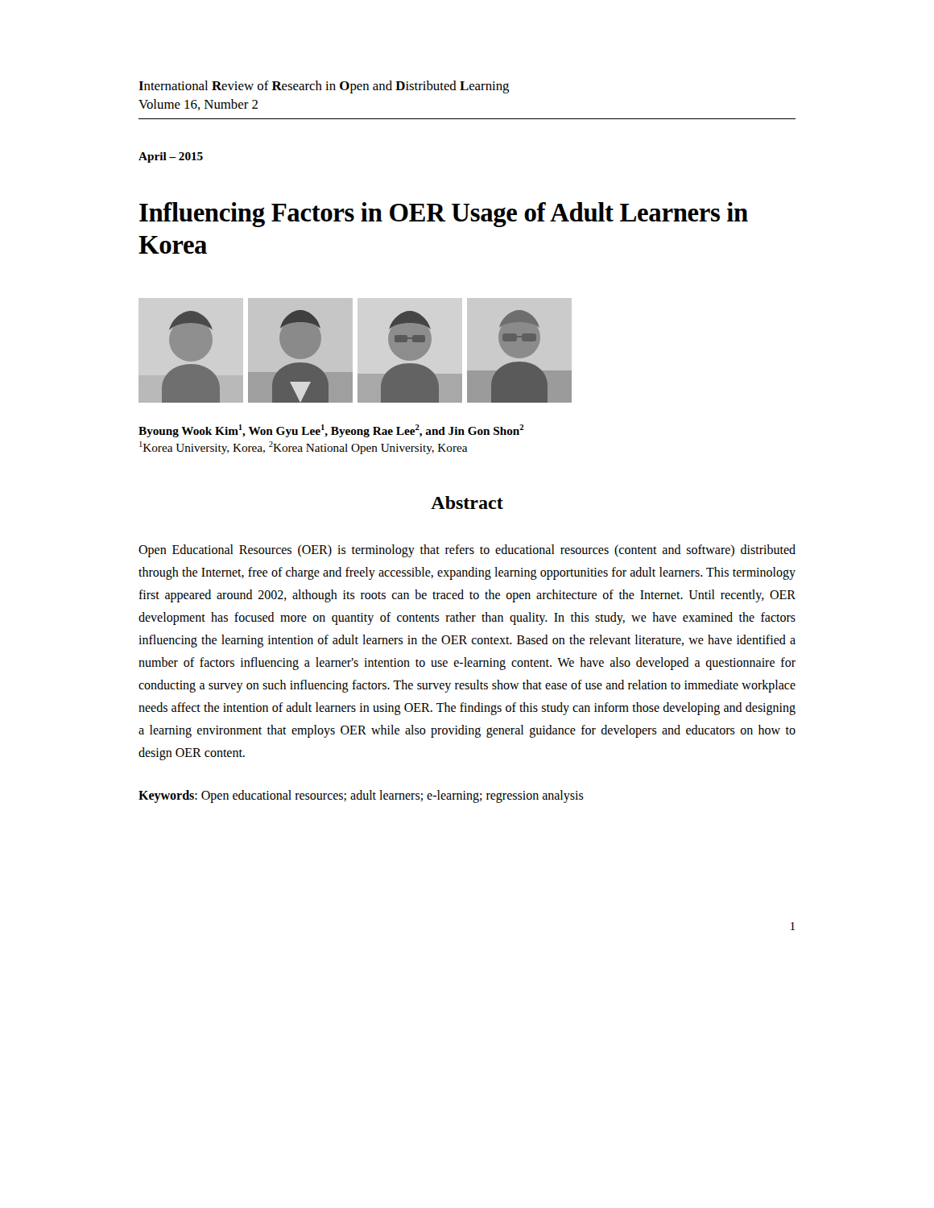International Review of Research in Open and Distributed Learning
Volume 16, Number 2
April – 2015
Influencing Factors in OER Usage of Adult Learners in Korea
Byoung Wook Kim1, Won Gyu Lee1, Byeong Rae Lee2, and Jin Gon Shon2
1Korea University, Korea, 2Korea National Open University, Korea
Abstract
Open Educational Resources (OER) is terminology that refers to educational resources (content and software) distributed through the Internet, free of charge and freely accessible, expanding learning opportunities for adult learners. This terminology first appeared around 2002, although its roots can be traced to the open architecture of the Internet. Until recently, OER development has focused more on quantity of contents rather than quality. In this study, we have examined the factors influencing the learning intention of adult learners in the OER context. Based on the relevant literature, we have identified a number of factors influencing a learner's intention to use e-learning content. We have also developed a questionnaire for conducting a survey on such influencing factors. The survey results show that ease of use and relation to immediate workplace needs affect the intention of adult learners in using OER. The findings of this study can inform those developing and designing a learning environment that employs OER while also providing general guidance for developers and educators on how to design OER content.
Keywords: Open educational resources; adult learners; e-learning; regression analysis
1